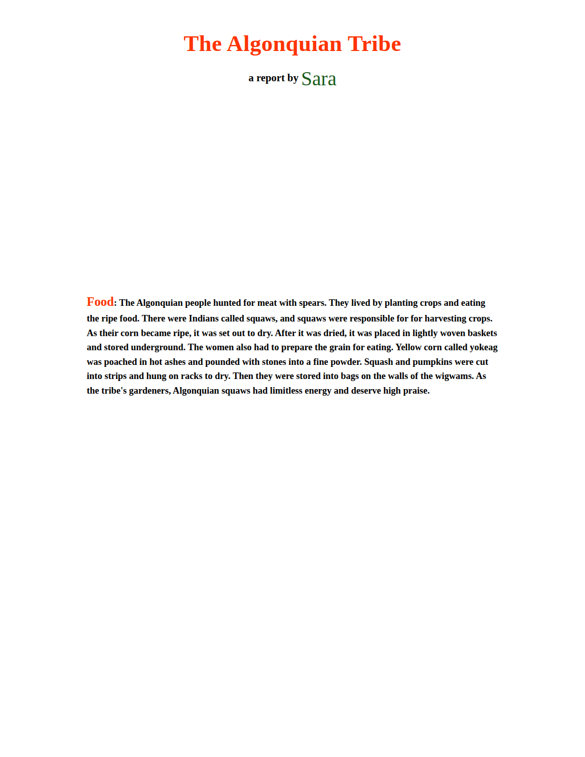The Algonquian Tribe
a report by Sara
Food: The Algonquian people hunted for meat with spears. They lived by planting crops and eating the ripe food. There were Indians called squaws, and squaws were responsible for for harvesting crops. As their corn became ripe, it was set out to dry. After it was dried, it was placed in lightly woven baskets and stored underground. The women also had to prepare the grain for eating. Yellow corn called yokeag was poached in hot ashes and pounded with stones into a fine powder. Squash and pumpkins were cut into strips and hung on racks to dry. Then they were stored into bags on the walls of the wigwams. As the tribe's gardeners, Algonquian squaws had limitless energy and deserve high praise.